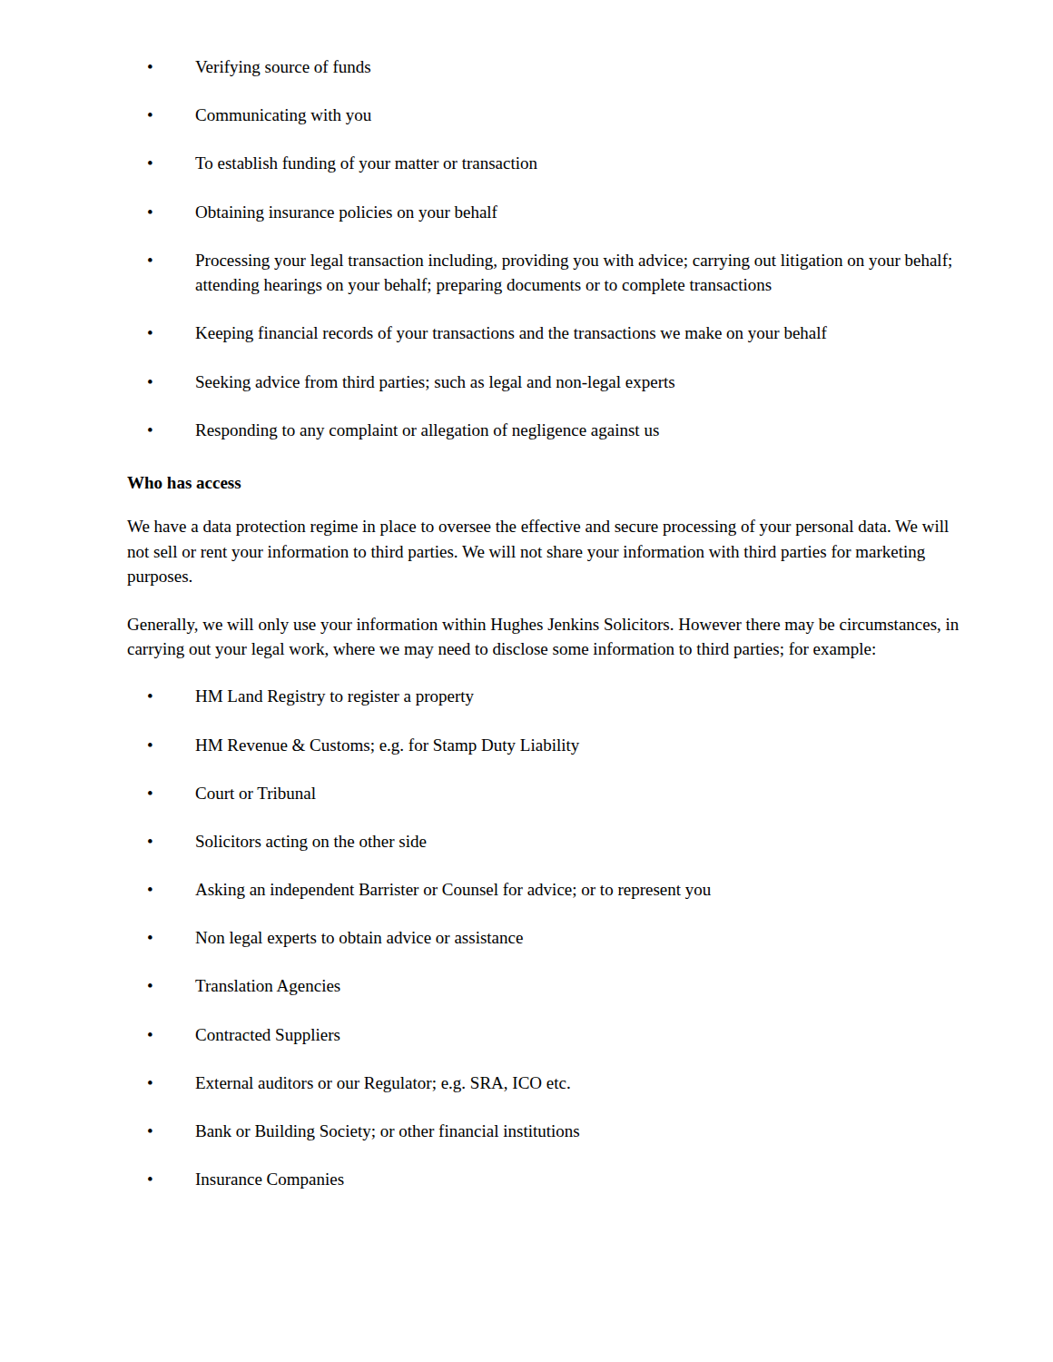Verifying source of funds
Communicating with you
To establish funding of your matter or transaction
Obtaining insurance policies on your behalf
Processing your legal transaction including, providing you with advice; carrying out litigation on your behalf; attending hearings on your behalf; preparing documents or to complete transactions
Keeping financial records of your transactions and the transactions we make on your behalf
Seeking advice from third parties; such as legal and non-legal experts
Responding to any complaint or allegation of negligence against us
Who has access
We have a data protection regime in place to oversee the effective and secure processing of your personal data. We will not sell or rent your information to third parties. We will not share your information with third parties for marketing purposes.
Generally, we will only use your information within Hughes Jenkins Solicitors. However there may be circumstances, in carrying out your legal work, where we may need to disclose some information to third parties; for example:
HM Land Registry to register a property
HM Revenue & Customs; e.g. for Stamp Duty Liability
Court or Tribunal
Solicitors acting on the other side
Asking an independent Barrister or Counsel for advice; or to represent you
Non legal experts to obtain advice or assistance
Translation Agencies
Contracted Suppliers
External auditors or our Regulator; e.g. SRA, ICO etc.
Bank or Building Society; or other financial institutions
Insurance Companies